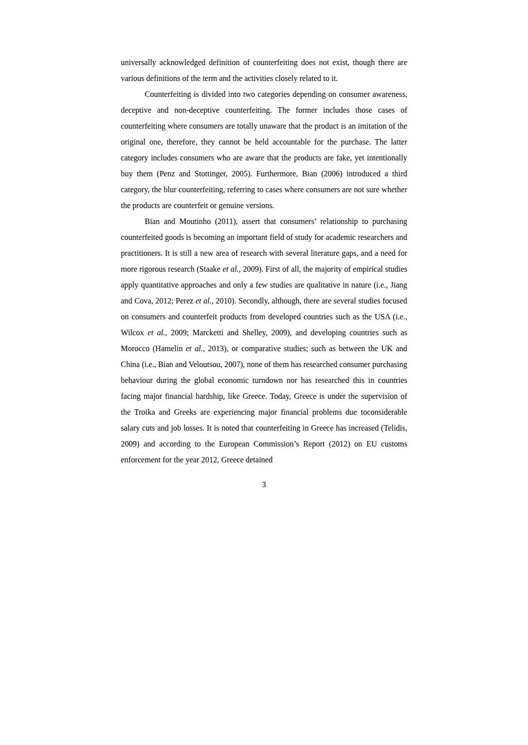universally acknowledged definition of counterfeiting does not exist, though there are various definitions of the term and the activities closely related to it.
Counterfeiting is divided into two categories depending on consumer awareness, deceptive and non-deceptive counterfeiting. The former includes those cases of counterfeiting where consumers are totally unaware that the product is an imitation of the original one, therefore, they cannot be held accountable for the purchase. The latter category includes consumers who are aware that the products are fake, yet intentionally buy them (Penz and Stottinger, 2005). Furthermore, Bian (2006) introduced a third category, the blur counterfeiting, referring to cases where consumers are not sure whether the products are counterfeit or genuine versions.
Bian and Moutinho (2011), assert that consumers’ relationship to purchasing counterfeited goods is becoming an important field of study for academic researchers and practitioners. It is still a new area of research with several literature gaps, and a need for more rigorous research (Staake et al., 2009). First of all, the majority of empirical studies apply quantitative approaches and only a few studies are qualitative in nature (i.e., Jiang and Cova, 2012; Perez et al., 2010). Secondly, although, there are several studies focused on consumers and counterfeit products from developed countries such as the USA (i.e., Wilcox et al., 2009; Marcketti and Shelley, 2009), and developing countries such as Morocco (Hamelin et al., 2013), or comparative studies; such as between the UK and China (i.e., Bian and Veloutsou, 2007), none of them has researched consumer purchasing behaviour during the global economic turndown nor has researched this in countries facing major financial hardship, like Greece. Today, Greece is under the supervision of the Troika and Greeks are experiencing major financial problems due toconsiderable salary cuts and job losses. It is noted that counterfeiting in Greece has increased (Telidis, 2009) and according to the European Commission’s Report (2012) on EU customs enforcement for the year 2012, Greece detained
3